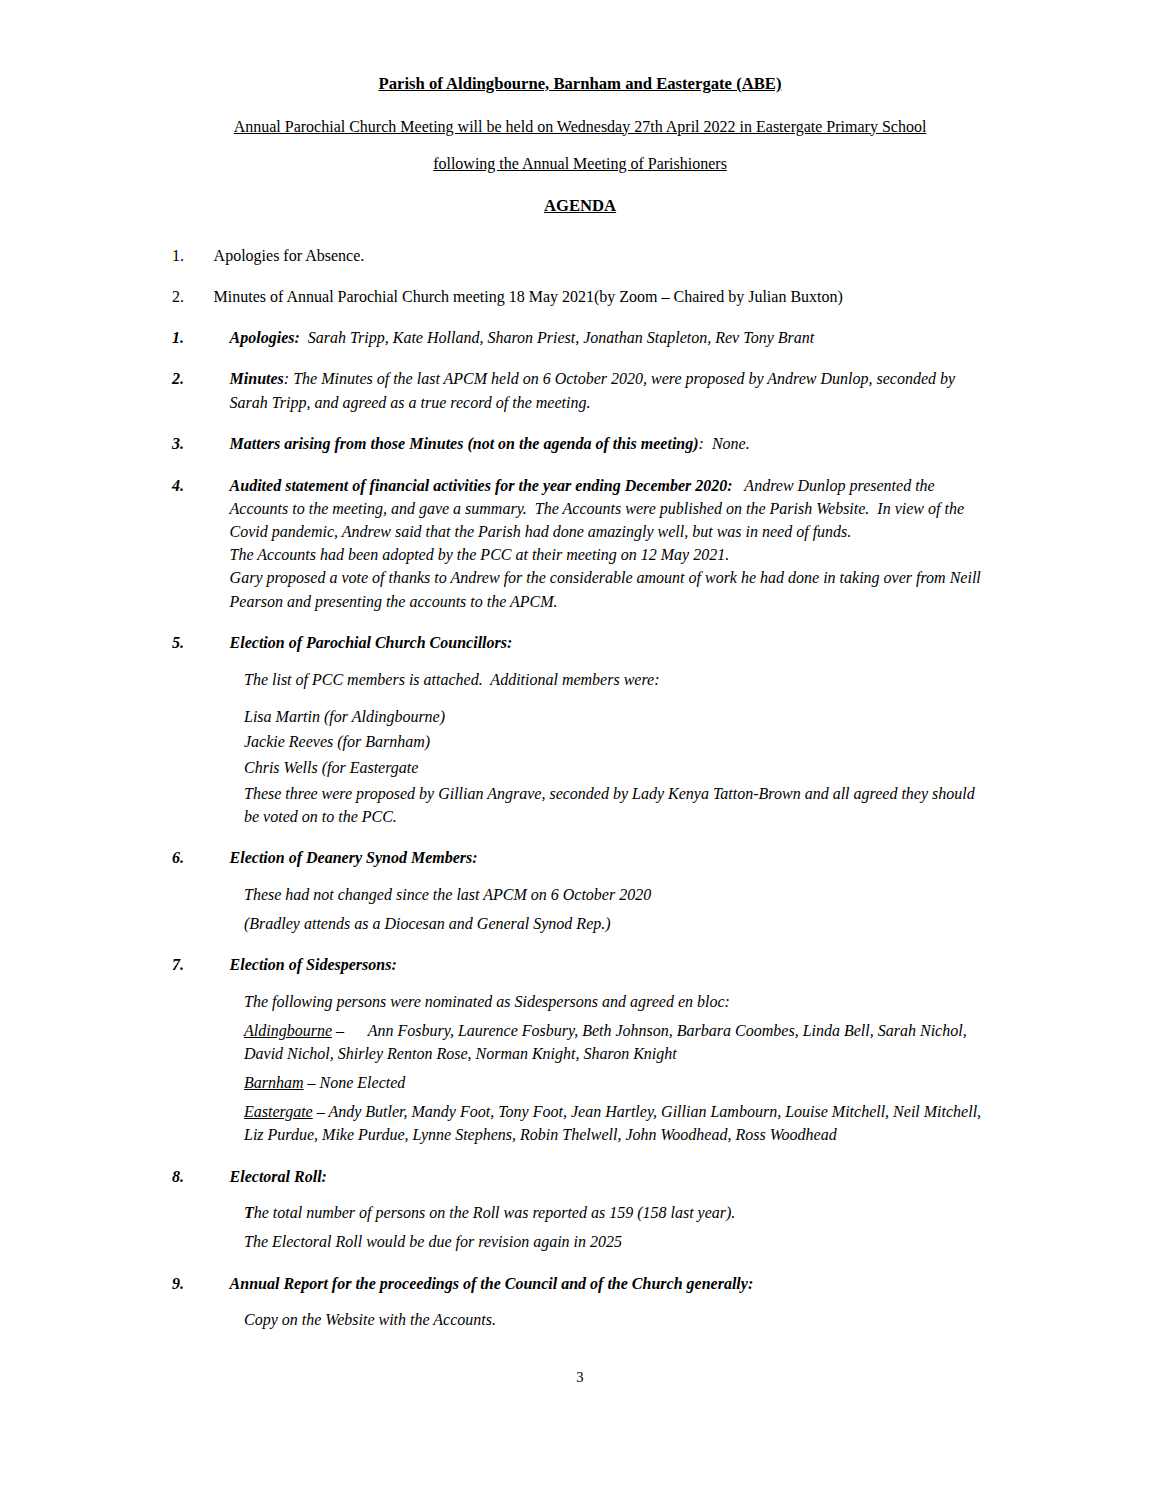Parish of Aldingbourne, Barnham and Eastergate (ABE)
Annual Parochial Church Meeting will be held on Wednesday 27th April 2022 in Eastergate Primary School
following the Annual Meeting of Parishioners
AGENDA
Apologies for Absence.
Minutes of Annual Parochial Church meeting 18 May 2021(by Zoom – Chaired by Julian Buxton)
Apologies: Sarah Tripp, Kate Holland, Sharon Priest, Jonathan Stapleton, Rev Tony Brant
Minutes: The Minutes of the last APCM held on 6 October 2020, were proposed by Andrew Dunlop, seconded by Sarah Tripp, and agreed as a true record of the meeting.
Matters arising from those Minutes (not on the agenda of this meeting): None.
Audited statement of financial activities for the year ending December 2020: Andrew Dunlop presented the Accounts to the meeting, and gave a summary. The Accounts were published on the Parish Website. In view of the Covid pandemic, Andrew said that the Parish had done amazingly well, but was in need of funds.
The Accounts had been adopted by the PCC at their meeting on 12 May 2021.
Gary proposed a vote of thanks to Andrew for the considerable amount of work he had done in taking over from Neill Pearson and presenting the accounts to the APCM.
Election of Parochial Church Councillors:
The list of PCC members is attached. Additional members were:
Lisa Martin (for Aldingbourne)
Jackie Reeves (for Barnham)
Chris Wells (for Eastergate
These three were proposed by Gillian Angrave, seconded by Lady Kenya Tatton-Brown and all agreed they should be voted on to the PCC.
Election of Deanery Synod Members:
These had not changed since the last APCM on 6 October 2020
(Bradley attends as a Diocesan and General Synod Rep.)
Election of Sidespersons:
The following persons were nominated as Sidespersons and agreed en bloc:
Aldingbourne – Ann Fosbury, Laurence Fosbury, Beth Johnson, Barbara Coombes, Linda Bell, Sarah Nichol, David Nichol, Shirley Renton Rose, Norman Knight, Sharon Knight
Barnham – None Elected
Eastergate – Andy Butler, Mandy Foot, Tony Foot, Jean Hartley, Gillian Lambourn, Louise Mitchell, Neil Mitchell, Liz Purdue, Mike Purdue, Lynne Stephens, Robin Thelwell, John Woodhead, Ross Woodhead
Electoral Roll:
The total number of persons on the Roll was reported as 159 (158 last year).
The Electoral Roll would be due for revision again in 2025
Annual Report for the proceedings of the Council and of the Church generally:
Copy on the Website with the Accounts.
3